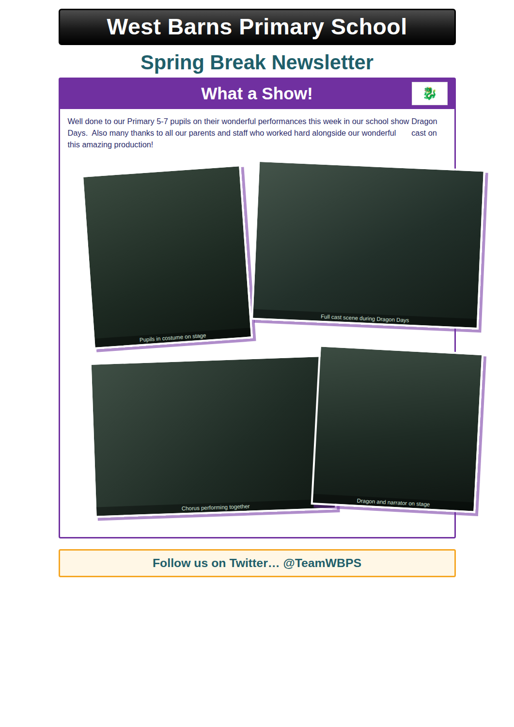West Barns Primary School
Spring Break Newsletter
What a Show!
🐉
Well done to our Primary 5-7 pupils on their wonderful performances this week in our school show Dragon Days. Also many thanks to all our parents and staff who worked hard alongside our wonderful cast on this amazing production!
Pupils in costume on stage
Full cast scene during Dragon Days
Chorus performing together
Dragon and narrator on stage
Follow us on Twitter… @TeamWBPS